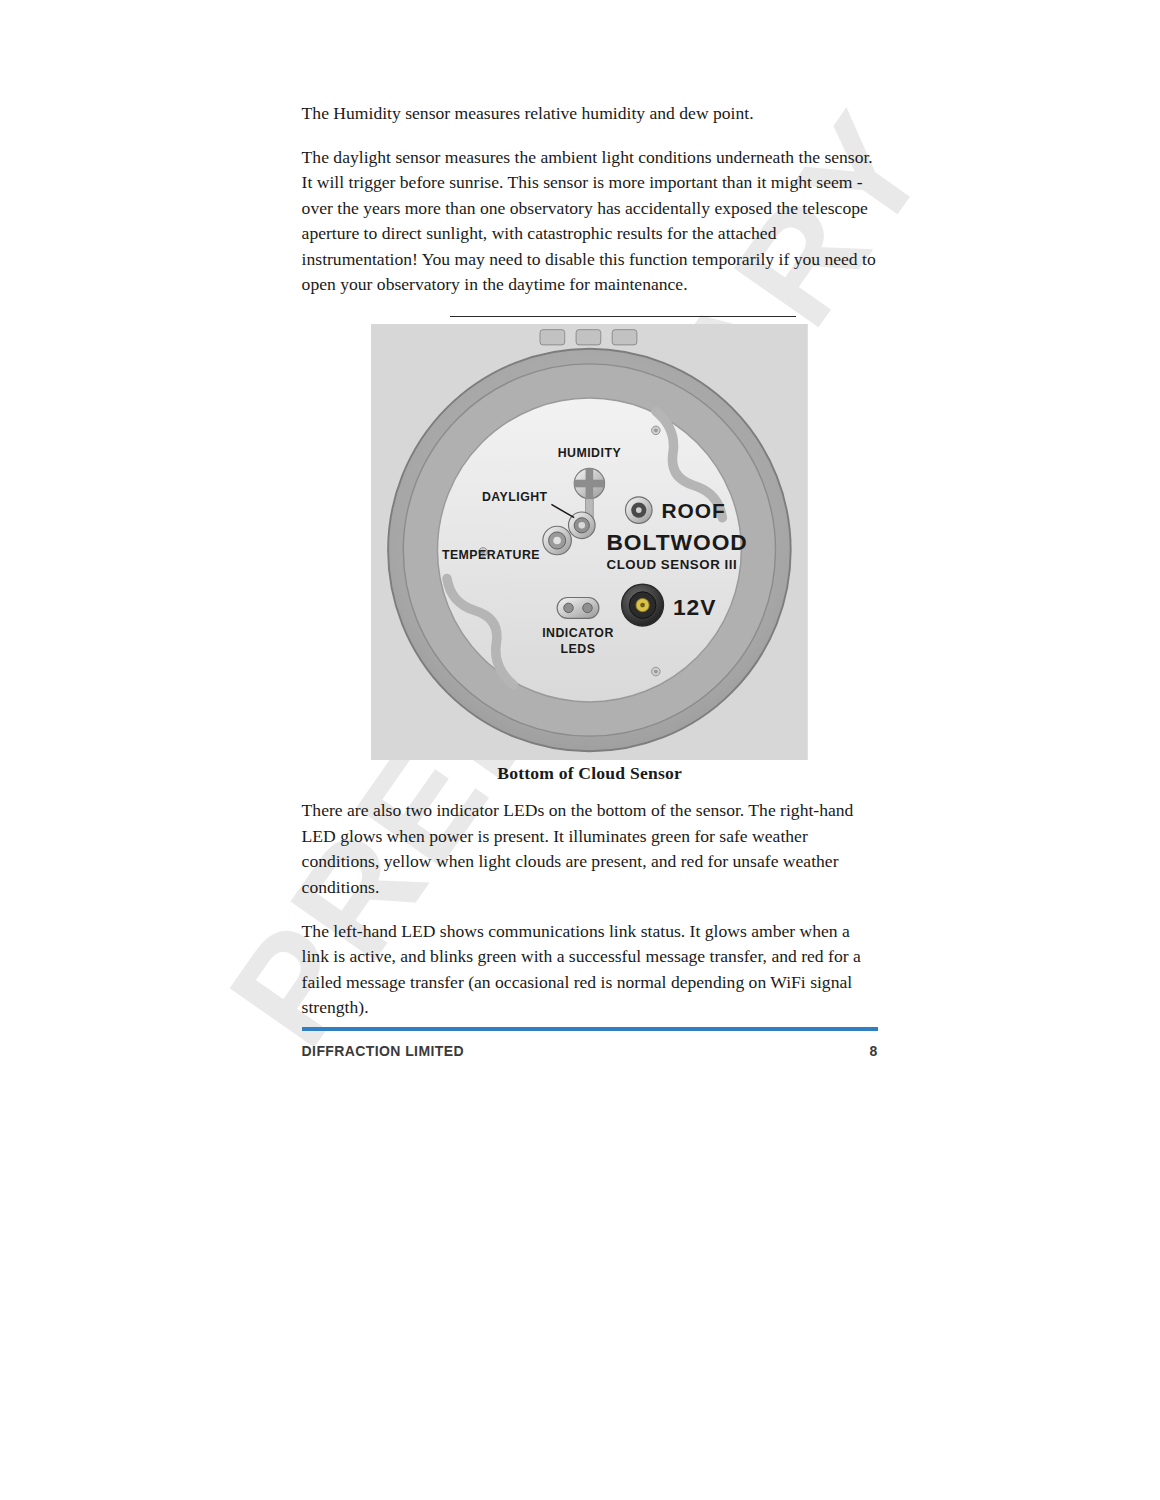PRELIMINARY
The Humidity sensor measures relative humidity and dew point.
The daylight sensor measures the ambient light conditions underneath the sensor. It will trigger before sunrise. This sensor is more important than it might seem - over the years more than one observatory has accidentally exposed the telescope aperture to direct sunlight, with catastrophic results for the attached instrumentation! You may need to disable this function temporarily if you need to open your observatory in the daytime for maintenance.
HUMIDITY DAYLIGHT TEMPERATURE ROOF BOLTWOOD CLOUD SENSOR III INDICATOR LEDS 12V
Bottom of Cloud Sensor
There are also two indicator LEDs on the bottom of the sensor. The right-hand LED glows when power is present. It illuminates green for safe weather conditions, yellow when light clouds are present, and red for unsafe weather conditions.
The left-hand LED shows communications link status. It glows amber when a link is active, and blinks green with a successful message transfer, and red for a failed message transfer (an occasional red is normal depending on WiFi signal strength).
DIFFRACTION LIMITED 8